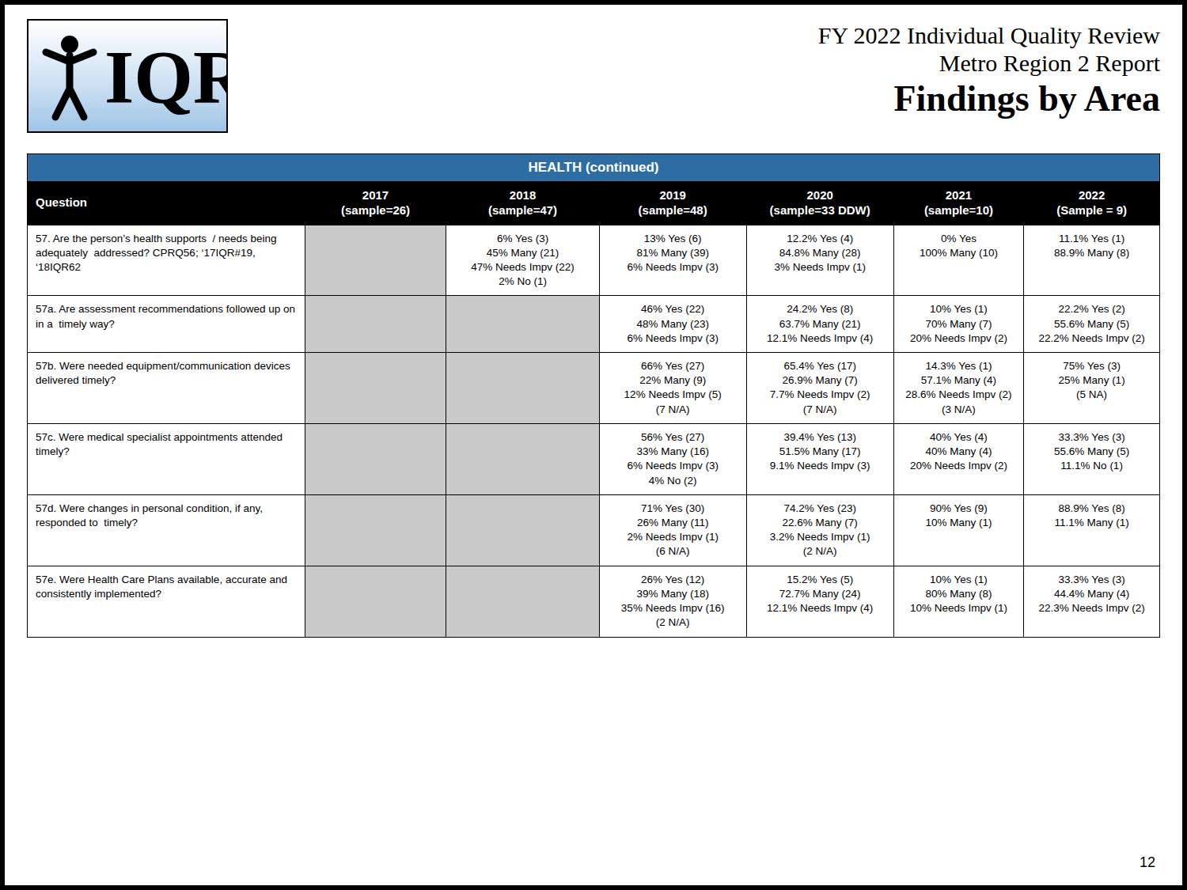IQR
FY 2022 Individual Quality Review
Metro Region 2 Report
Findings by Area
HEALTH (continued)
| Question | 2017 (sample=26) | 2018 (sample=47) | 2019 (sample=48) | 2020 (sample=33 DDW) | 2021 (sample=10) | 2022 (Sample = 9) |
| --- | --- | --- | --- | --- | --- | --- |
| 57. Are the person’s health supports / needs being adequately addressed? CPRQ56; ‘17IQR#19, ‘18IQR62 | | 6% Yes (3) 45% Many (21) 47% Needs Impv (22) 2% No (1) | 13% Yes (6) 81% Many (39) 6% Needs Impv (3) | 12.2% Yes (4) 84.8% Many (28) 3% Needs Impv (1) | 0% Yes 100% Many (10) | 11.1% Yes (1) 88.9% Many (8) |
| 57a. Are assessment recommendations followed up on in a timely way? | | | 46% Yes (22) 48% Many (23) 6% Needs Impv (3) | 24.2% Yes (8) 63.7% Many (21) 12.1% Needs Impv (4) | 10% Yes (1) 70% Many (7) 20% Needs Impv (2) | 22.2% Yes (2) 55.6% Many (5) 22.2% Needs Impv (2) |
| 57b. Were needed equipment/communication devices delivered timely? | | | 66% Yes (27) 22% Many (9) 12% Needs Impv (5) (7 N/A) | 65.4% Yes (17) 26.9% Many (7) 7.7% Needs Impv (2) (7 N/A) | 14.3% Yes (1) 57.1% Many (4) 28.6% Needs Impv (2) (3 N/A) | 75% Yes (3) 25% Many (1) (5 NA) |
| 57c. Were medical specialist appointments attended timely? | | | 56% Yes (27) 33% Many (16) 6% Needs Impv (3) 4% No (2) | 39.4% Yes (13) 51.5% Many (17) 9.1% Needs Impv (3) | 40% Yes (4) 40% Many (4) 20% Needs Impv (2) | 33.3% Yes (3) 55.6% Many (5) 11.1% No (1) |
| 57d. Were changes in personal condition, if any, responded to timely? | | | 71% Yes (30) 26% Many (11) 2% Needs Impv (1) (6 N/A) | 74.2% Yes (23) 22.6% Many (7) 3.2% Needs Impv (1) (2 N/A) | 90% Yes (9) 10% Many (1) | 88.9% Yes (8) 11.1% Many (1) |
| 57e. Were Health Care Plans available, accurate and consistently implemented? | | | 26% Yes (12) 39% Many (18) 35% Needs Impv (16) (2 N/A) | 15.2% Yes (5) 72.7% Many (24) 12.1% Needs Impv (4) | 10% Yes (1) 80% Many (8) 10% Needs Impv (1) | 33.3% Yes (3) 44.4% Many (4) 22.3% Needs Impv (2) |
12